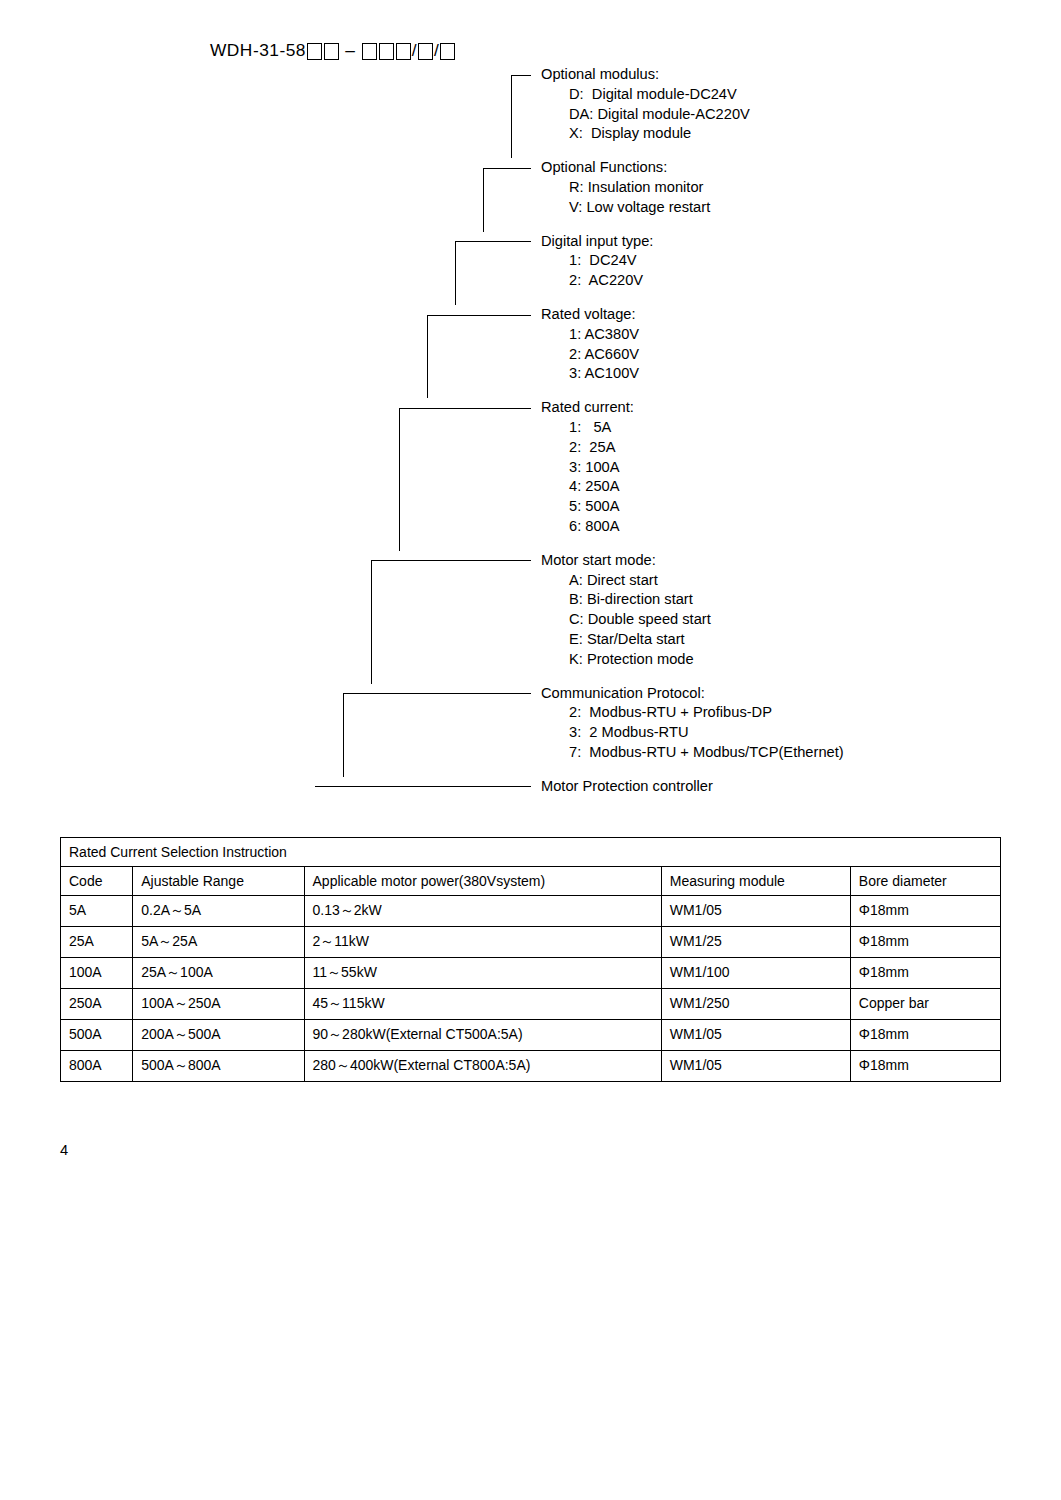WDH-31-58 – / /
Optional modulus: D: Digital module-DC24V DA: Digital module-AC220V X: Display module
Optional Functions: R: Insulation monitor V: Low voltage restart
Digital input type: 1: DC24V 2: AC220V
Rated voltage: 1: AC380V 2: AC660V 3: AC100V
Rated current: 1: 5A 2: 25A 3: 100A 4: 250A 5: 500A 6: 800A
Motor start mode: A: Direct start B: Bi-direction start C: Double speed start E: Star/Delta start K: Protection mode
Communication Protocol: 2: Modbus-RTU + Profibus-DP 3: 2 Modbus-RTU 7: Modbus-RTU + Modbus/TCP(Ethernet)
Motor Protection controller
Rated Current Selection Instruction
| Code | Ajustable Range | Applicable motor power(380Vsystem) | Measuring module | Bore diameter |
| --- | --- | --- | --- | --- |
| 5A | 0.2A～5A | 0.13～2kW | WM1/05 | Φ18mm |
| 25A | 5A～25A | 2～11kW | WM1/25 | Φ18mm |
| 100A | 25A～100A | 11～55kW | WM1/100 | Φ18mm |
| 250A | 100A～250A | 45～115kW | WM1/250 | Copper bar |
| 500A | 200A～500A | 90～280kW(External CT500A:5A) | WM1/05 | Φ18mm |
| 800A | 500A～800A | 280～400kW(External CT800A:5A) | WM1/05 | Φ18mm |
4